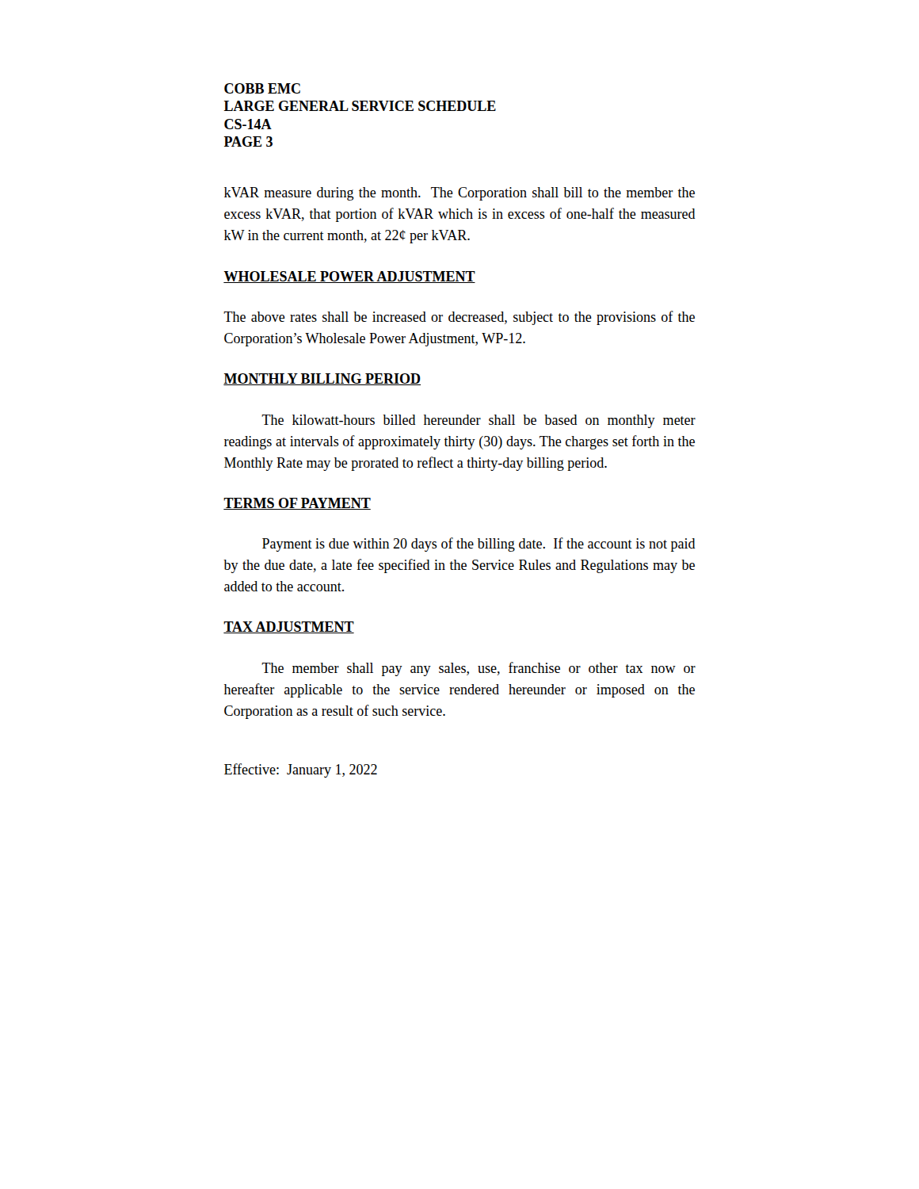COBB EMC
LARGE GENERAL SERVICE SCHEDULE
CS-14A
PAGE 3
kVAR measure during the month. The Corporation shall bill to the member the excess kVAR, that portion of kVAR which is in excess of one-half the measured kW in the current month, at 22¢ per kVAR.
WHOLESALE POWER ADJUSTMENT
The above rates shall be increased or decreased, subject to the provisions of the Corporation’s Wholesale Power Adjustment, WP-12.
MONTHLY BILLING PERIOD
The kilowatt-hours billed hereunder shall be based on monthly meter readings at intervals of approximately thirty (30) days. The charges set forth in the Monthly Rate may be prorated to reflect a thirty-day billing period.
TERMS OF PAYMENT
Payment is due within 20 days of the billing date. If the account is not paid by the due date, a late fee specified in the Service Rules and Regulations may be added to the account.
TAX ADJUSTMENT
The member shall pay any sales, use, franchise or other tax now or hereafter applicable to the service rendered hereunder or imposed on the Corporation as a result of such service.
Effective: January 1, 2022